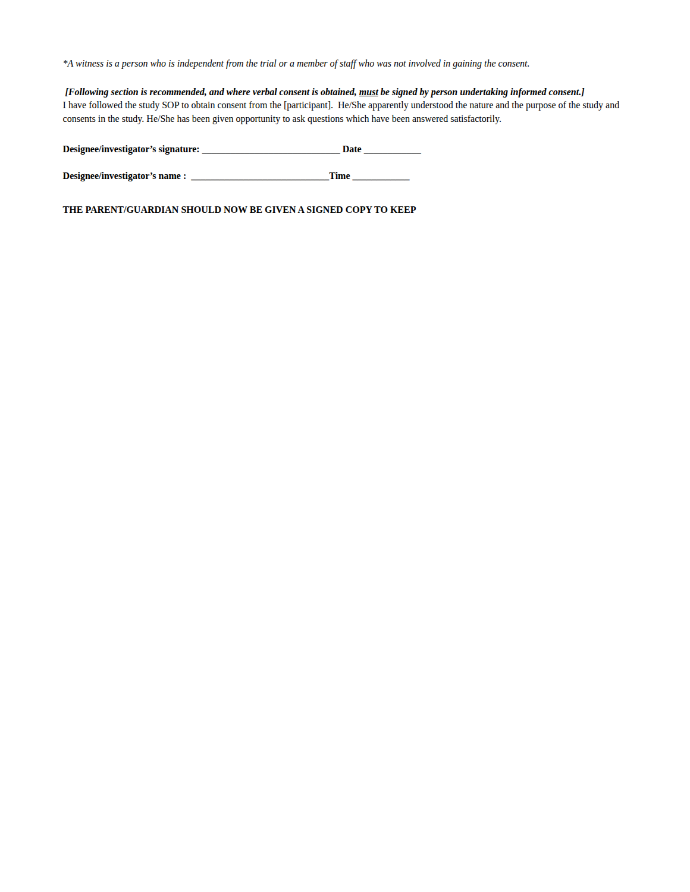*A witness is a person who is independent from the trial or a member of staff who was not involved in gaining the consent.
[Following section is recommended, and where verbal consent is obtained, must be signed by person undertaking informed consent.]
I have followed the study SOP to obtain consent from the [participant]. He/She apparently understood the nature and the purpose of the study and consents in the study. He/She has been given opportunity to ask questions which have been answered satisfactorily.
Designee/investigator’s signature: _____________________________ Date ____________
Designee/investigator’s name : _____________________________Time ____________
THE PARENT/GUARDIAN SHOULD NOW BE GIVEN A SIGNED COPY TO KEEP